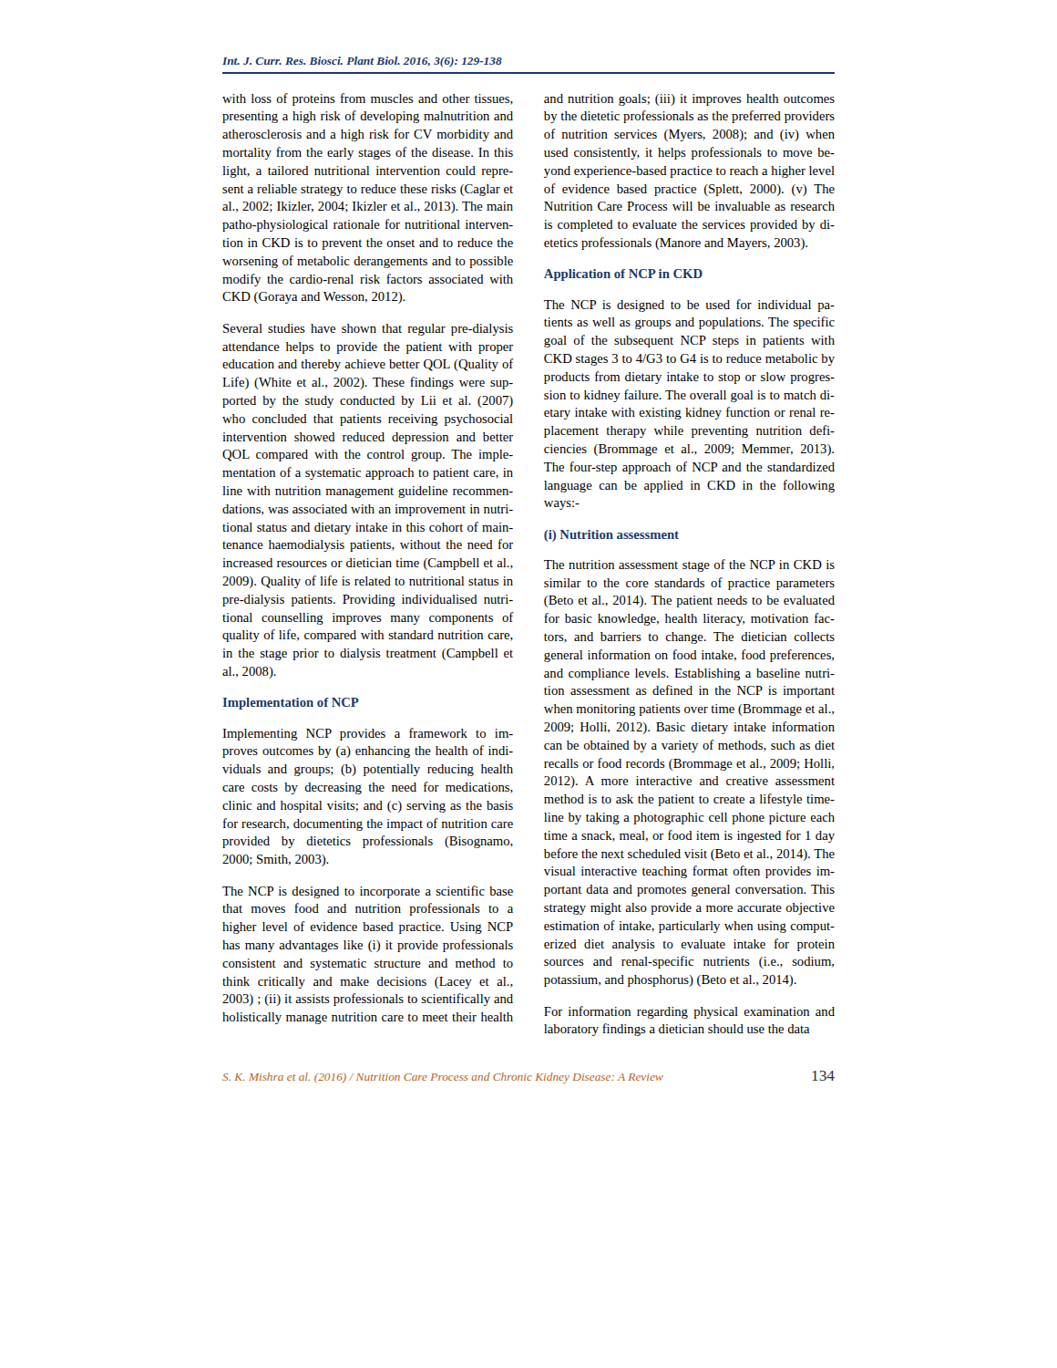Int. J. Curr. Res. Biosci. Plant Biol. 2016, 3(6): 129-138
with loss of proteins from muscles and other tissues, presenting a high risk of developing malnutrition and atherosclerosis and a high risk for CV morbidity and mortality from the early stages of the disease. In this light, a tailored nutritional intervention could represent a reliable strategy to reduce these risks (Caglar et al., 2002; Ikizler, 2004; Ikizler et al., 2013). The main patho-physiological rationale for nutritional intervention in CKD is to prevent the onset and to reduce the worsening of metabolic derangements and to possible modify the cardio-renal risk factors associated with CKD (Goraya and Wesson, 2012).
Several studies have shown that regular pre-dialysis attendance helps to provide the patient with proper education and thereby achieve better QOL (Quality of Life) (White et al., 2002). These findings were supported by the study conducted by Lii et al. (2007) who concluded that patients receiving psychosocial intervention showed reduced depression and better QOL compared with the control group. The implementation of a systematic approach to patient care, in line with nutrition management guideline recommendations, was associated with an improvement in nutritional status and dietary intake in this cohort of maintenance haemodialysis patients, without the need for increased resources or dietician time (Campbell et al., 2009). Quality of life is related to nutritional status in pre-dialysis patients. Providing individualised nutritional counselling improves many components of quality of life, compared with standard nutrition care, in the stage prior to dialysis treatment (Campbell et al., 2008).
Implementation of NCP
Implementing NCP provides a framework to improves outcomes by (a) enhancing the health of individuals and groups; (b) potentially reducing health care costs by decreasing the need for medications, clinic and hospital visits; and (c) serving as the basis for research, documenting the impact of nutrition care provided by dietetics professionals (Bisognamo, 2000; Smith, 2003).
The NCP is designed to incorporate a scientific base that moves food and nutrition professionals to a higher level of evidence based practice. Using NCP has many advantages like (i) it provide professionals consistent and systematic structure and method to think critically and make decisions (Lacey et al., 2003) ; (ii) it assists professionals to scientifically and holistically manage nutrition care to meet their health and nutrition goals; (iii) it improves health outcomes by the dietetic professionals as the preferred providers of nutrition services (Myers, 2008); and (iv) when used consistently, it helps professionals to move beyond experience-based practice to reach a higher level of evidence based practice (Splett, 2000). (v) The Nutrition Care Process will be invaluable as research is completed to evaluate the services provided by dietetics professionals (Manore and Mayers, 2003).
Application of NCP in CKD
The NCP is designed to be used for individual patients as well as groups and populations. The specific goal of the subsequent NCP steps in patients with CKD stages 3 to 4/G3 to G4 is to reduce metabolic by products from dietary intake to stop or slow progression to kidney failure. The overall goal is to match dietary intake with existing kidney function or renal replacement therapy while preventing nutrition deficiencies (Brommage et al., 2009; Memmer, 2013). The four-step approach of NCP and the standardized language can be applied in CKD in the following ways:-
(i) Nutrition assessment
The nutrition assessment stage of the NCP in CKD is similar to the core standards of practice parameters (Beto et al., 2014). The patient needs to be evaluated for basic knowledge, health literacy, motivation factors, and barriers to change. The dietician collects general information on food intake, food preferences, and compliance levels. Establishing a baseline nutrition assessment as defined in the NCP is important when monitoring patients over time (Brommage et al., 2009; Holli, 2012). Basic dietary intake information can be obtained by a variety of methods, such as diet recalls or food records (Brommage et al., 2009; Holli, 2012). A more interactive and creative assessment method is to ask the patient to create a lifestyle timeline by taking a photographic cell phone picture each time a snack, meal, or food item is ingested for 1 day before the next scheduled visit (Beto et al., 2014). The visual interactive teaching format often provides important data and promotes general conversation. This strategy might also provide a more accurate objective estimation of intake, particularly when using computerized diet analysis to evaluate intake for protein sources and renal-specific nutrients (i.e., sodium, potassium, and phosphorus) (Beto et al., 2014).
For information regarding physical examination and laboratory findings a dietician should use the data
S. K. Mishra et al. (2016) / Nutrition Care Process and Chronic Kidney Disease: A Review 134